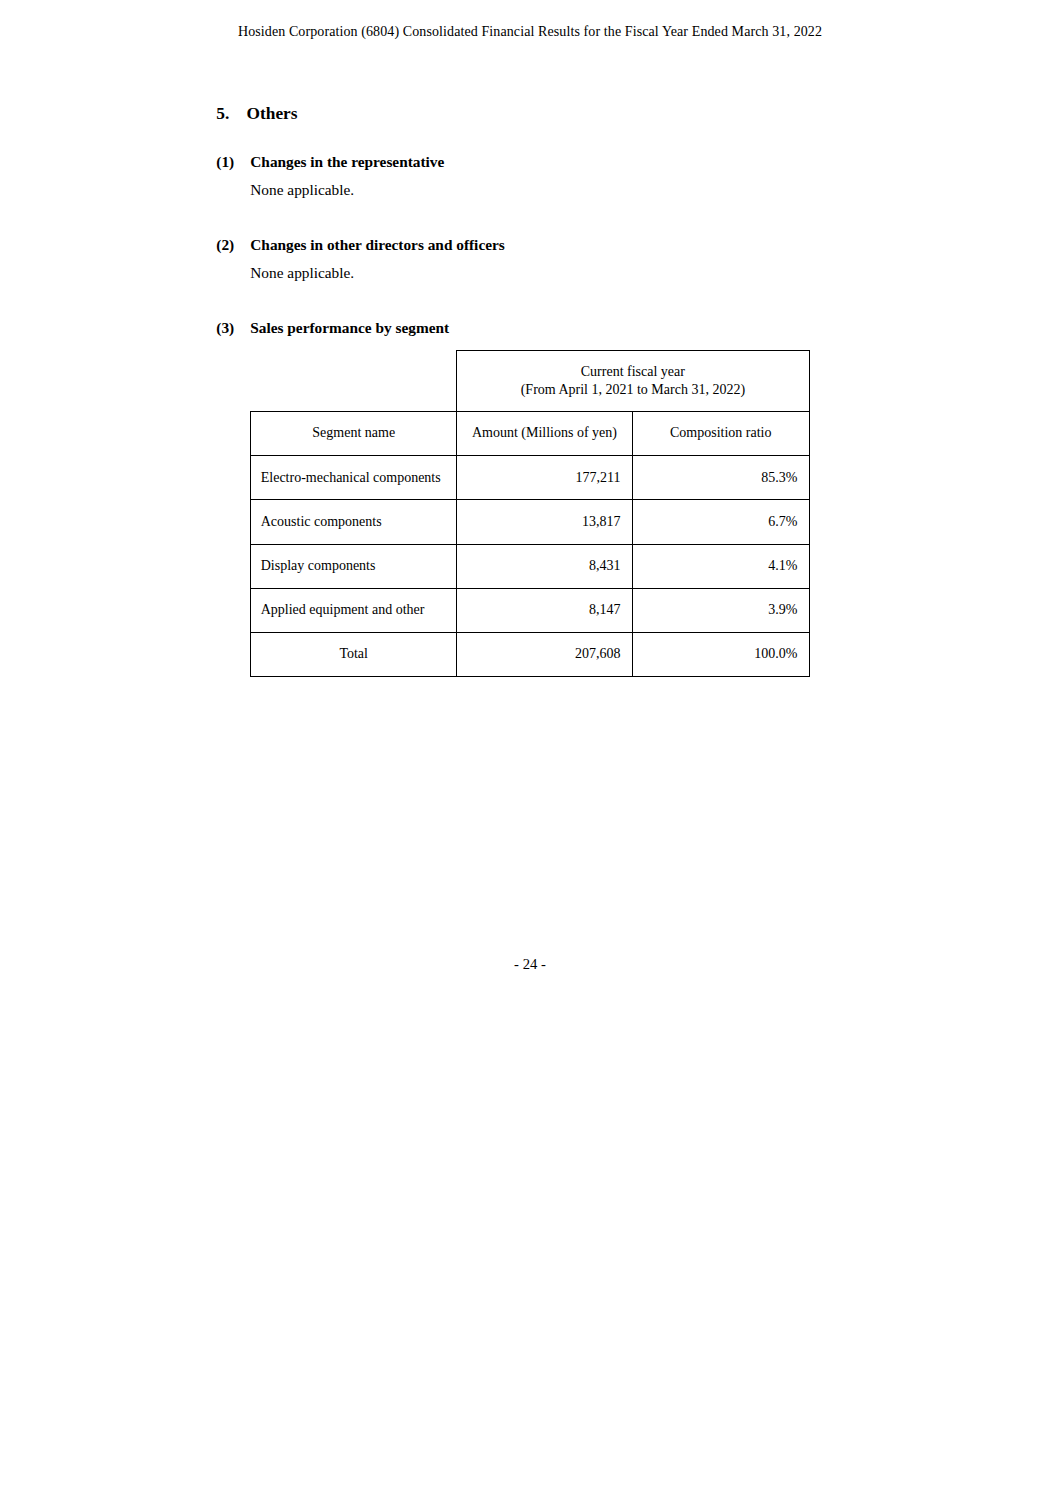Hosiden Corporation (6804) Consolidated Financial Results for the Fiscal Year Ended March 31, 2022
5. Others
(1) Changes in the representative
None applicable.
(2) Changes in other directors and officers
None applicable.
(3) Sales performance by segment
| | Current fiscal year (From April 1, 2021 to March 31, 2022) |
| --- | --- |
| Segment name | Amount (Millions of yen) | Composition ratio |
| Electro-mechanical components | 177,211 | 85.3% |
| Acoustic components | 13,817 | 6.7% |
| Display components | 8,431 | 4.1% |
| Applied equipment and other | 8,147 | 3.9% |
| Total | 207,608 | 100.0% |
- 24 -